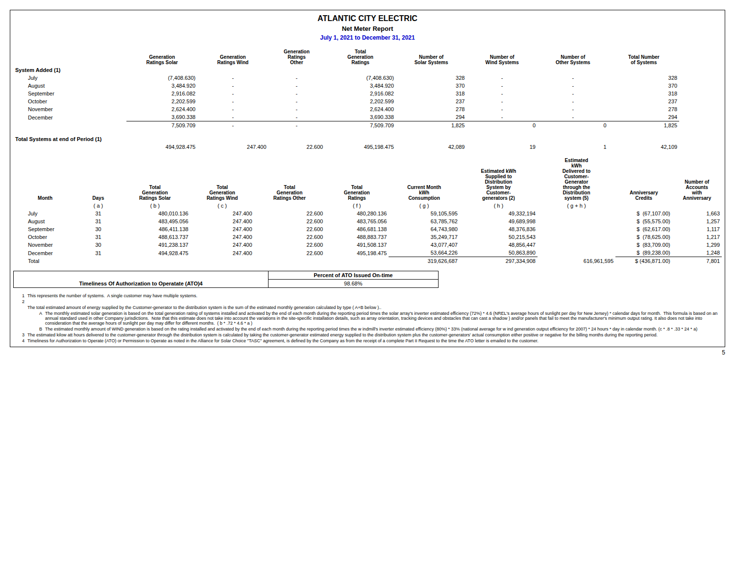| ATLANTIC CITY ELECTRIC |
| Net Meter Report |
| July 1, 2021 to December 31, 2021 |
| | Generation Ratings Solar | Generation Ratings Wind | Generation Ratings Other | Total Generation Ratings | Number of Solar Systems | Number of Wind Systems | Number of Other Systems | Total Number of Systems | |
| System Added (1) | |
| July | (7,408.630) | - | - | (7,408.630) | 328 | - | - | 328 | |
| August | 3,484.920 | - | - | 3,484.920 | 370 | - | - | 370 | |
| September | 2,916.082 | - | - | 2,916.082 | 318 | - | - | 318 | |
| October | 2,202.599 | - | - | 2,202.599 | 237 | - | - | 237 | |
| November | 2,624.400 | - | - | 2,624.400 | 278 | - | - | 278 | |
| December | 3,690.338 | - | - | 3,690.338 | 294 | - | - | 294 | |
| | 7,509.709 | - | - | 7,509.709 | 1,825 | 0 | 0 | 1,825 | |
| Total Systems at end of Period (1) | |
| | 494,928.475 | 247.400 | 22.600 | 495,198.475 | 42,089 | 19 | 1 | 42,109 | |
| Month | Days | Total Generation Ratings Solar | Total Generation Ratings Wind | Total Generation Ratings Other | Total Generation Ratings | Current Month kWh Consumption | Estimated kWh Supplied to Distribution System by Customer- generators (2) | Estimated kWh Delivered to Customer- Generator through the Distribution system (5) | Anniversary Credits | Number of Accounts with Anniversary |
| | ( a ) | ( b ) | ( c ) | | ( f ) | ( g ) | ( h ) | ( g + h ) | | |
| July | 31 | 480,010.136 | 247.400 | 22.600 | 480,280.136 | 59,105,595 | 49,332,194 | | $ (67,107.00) | 1,663 |
| August | 31 | 483,495.056 | 247.400 | 22.600 | 483,765.056 | 63,785,762 | 49,689,998 | | $ (55,575.00) | 1,257 |
| September | 30 | 486,411.138 | 247.400 | 22.600 | 486,681.138 | 64,743,980 | 48,376,836 | | $ (62,617.00) | 1,117 |
| October | 31 | 488,613.737 | 247.400 | 22.600 | 488,883.737 | 35,249,717 | 50,215,543 | | $ (78,625.00) | 1,217 |
| November | 30 | 491,238.137 | 247.400 | 22.600 | 491,508.137 | 43,077,407 | 48,856,447 | | $ (83,709.00) | 1,299 |
| December | 31 | 494,928.475 | 247.400 | 22.600 | 495,198.475 | 53,664,226 | 50,863,890 | | $ (89,238.00) | 1,248 |
| Total | | | | | | 319,626,687 | 297,334,908 | 616,961,595 | $ (436,871.00) | 7,801 |
| Timeliness Of Authorization to Operatate (ATO)4 | Percent of ATO Issued On-time |
| 98.68% |
| 1 | This represents the number of systems. A single customer may have multiple systems. |
| 2 | |
| | The total estimated amount of energy supplied by the Customer-generator to the distribution system is the sum of the estimated monthly generation calculated by type ( A+B below ).. |
| | A | The monthly estimated solar generation is based on the total generation rating of systems installed and activated by the end of each month during the reporting period times the solar array's inverter estimated efficiency (72%) * 4.6 (NREL's average hours of sunlight per day for New Jersey) * calendar days for month. This formula is based on an annual standard used in other Company jurisdictions. Note that this estimate does not take into account the variations in the site-specific installation details, such as array orientation, tracking devices and obstacles that can cast a shadow ) and/or panels that fail to meet the manufacturer's minimum output rating. It also does not take into consideration that the average hours of sunlight per day may differ for different months. ( b * .72 * 4.6 * a ) |
| | B | The estimated monthly amount of WIND generation is based on the rating installed and activated by the end of each month during the reporting period times the w indmill's inverter estimated efficiency (80%) * 33% (national average for w ind generation output efficiency for 2007) * 24 hours * day in calendar month. (c * .8 * .33 * 24 * a) |
| 3 | The estimated kilow att hours delivered to the customer-generator through the distribution system is calculated by taking the customer-generator estimated energy supplied to the distribution system plus the customer-generators' actual consumption either positive or negative for the billing months during the reporting period. |
| 4 | Timeliness for Authorization to Operate (ATO) or Permission to Operate as noted in the Alliance for Solar Choice "TASC" agreement, is defined by the Company as from the receipt of a complete Part II Request to the time the ATO letter is emailed to the customer. |
5